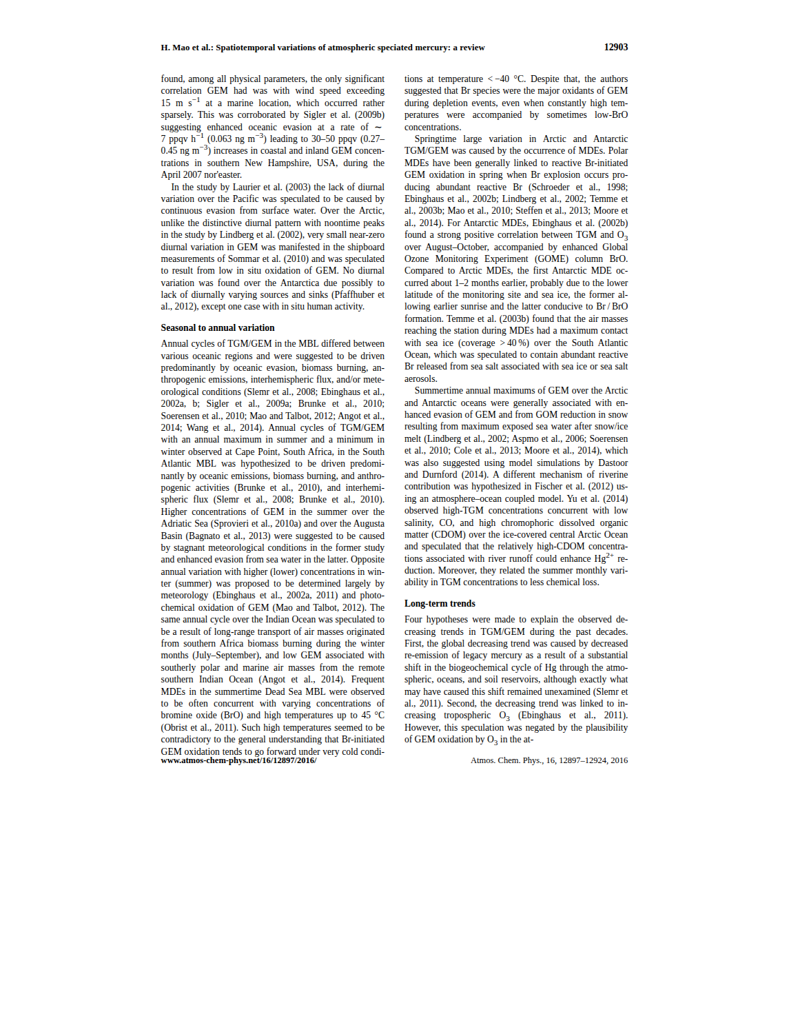H. Mao et al.: Spatiotemporal variations of atmospheric speciated mercury: a review
12903
found, among all physical parameters, the only significant correlation GEM had was with wind speed exceeding 15 m s−1 at a marine location, which occurred rather sparsely. This was corroborated by Sigler et al. (2009b) suggesting enhanced oceanic evasion at a rate of ∼ 7 ppqv h−1 (0.063 ng m−3) leading to 30–50 ppqv (0.27–0.45 ng m−3) increases in coastal and inland GEM concentrations in southern New Hampshire, USA, during the April 2007 nor'easter.
In the study by Laurier et al. (2003) the lack of diurnal variation over the Pacific was speculated to be caused by continuous evasion from surface water. Over the Arctic, unlike the distinctive diurnal pattern with noontime peaks in the study by Lindberg et al. (2002), very small near-zero diurnal variation in GEM was manifested in the shipboard measurements of Sommar et al. (2010) and was speculated to result from low in situ oxidation of GEM. No diurnal variation was found over the Antarctica due possibly to lack of diurnally varying sources and sinks (Pfaffhuber et al., 2012), except one case with in situ human activity.
Seasonal to annual variation
Annual cycles of TGM/GEM in the MBL differed between various oceanic regions and were suggested to be driven predominantly by oceanic evasion, biomass burning, anthropogenic emissions, interhemispheric flux, and/or meteorological conditions (Slemr et al., 2008; Ebinghaus et al., 2002a, b; Sigler et al., 2009a; Brunke et al., 2010; Soerensen et al., 2010; Mao and Talbot, 2012; Angot et al., 2014; Wang et al., 2014). Annual cycles of TGM/GEM with an annual maximum in summer and a minimum in winter observed at Cape Point, South Africa, in the South Atlantic MBL was hypothesized to be driven predominantly by oceanic emissions, biomass burning, and anthropogenic activities (Brunke et al., 2010), and interhemispheric flux (Slemr et al., 2008; Brunke et al., 2010). Higher concentrations of GEM in the summer over the Adriatic Sea (Sprovieri et al., 2010a) and over the Augusta Basin (Bagnato et al., 2013) were suggested to be caused by stagnant meteorological conditions in the former study and enhanced evasion from sea water in the latter. Opposite annual variation with higher (lower) concentrations in winter (summer) was proposed to be determined largely by meteorology (Ebinghaus et al., 2002a, 2011) and photochemical oxidation of GEM (Mao and Talbot, 2012). The same annual cycle over the Indian Ocean was speculated to be a result of long-range transport of air masses originated from southern Africa biomass burning during the winter months (July–September), and low GEM associated with southerly polar and marine air masses from the remote southern Indian Ocean (Angot et al., 2014). Frequent MDEs in the summertime Dead Sea MBL were observed to be often concurrent with varying concentrations of bromine oxide (BrO) and high temperatures up to 45 °C (Obrist et al., 2011). Such high temperatures seemed to be contradictory to the general understanding that Br-initiated GEM oxidation tends to go forward under very cold conditions at temperature < −40 °C. Despite that, the authors suggested that Br species were the major oxidants of GEM during depletion events, even when constantly high temperatures were accompanied by sometimes low-BrO concentrations.
Springtime large variation in Arctic and Antarctic TGM/GEM was caused by the occurrence of MDEs. Polar MDEs have been generally linked to reactive Br-initiated GEM oxidation in spring when Br explosion occurs producing abundant reactive Br (Schroeder et al., 1998; Ebinghaus et al., 2002b; Lindberg et al., 2002; Temme et al., 2003b; Mao et al., 2010; Steffen et al., 2013; Moore et al., 2014). For Antarctic MDEs, Ebinghaus et al. (2002b) found a strong positive correlation between TGM and O3 over August–October, accompanied by enhanced Global Ozone Monitoring Experiment (GOME) column BrO. Compared to Arctic MDEs, the first Antarctic MDE occurred about 1–2 months earlier, probably due to the lower latitude of the monitoring site and sea ice, the former allowing earlier sunrise and the latter conducive to Br / BrO formation. Temme et al. (2003b) found that the air masses reaching the station during MDEs had a maximum contact with sea ice (coverage > 40 %) over the South Atlantic Ocean, which was speculated to contain abundant reactive Br released from sea salt associated with sea ice or sea salt aerosols.
Summertime annual maximums of GEM over the Arctic and Antarctic oceans were generally associated with enhanced evasion of GEM and from GOM reduction in snow resulting from maximum exposed sea water after snow/ice melt (Lindberg et al., 2002; Aspmo et al., 2006; Soerensen et al., 2010; Cole et al., 2013; Moore et al., 2014), which was also suggested using model simulations by Dastoor and Durnford (2014). A different mechanism of riverine contribution was hypothesized in Fischer et al. (2012) using an atmosphere–ocean coupled model. Yu et al. (2014) observed high-TGM concentrations concurrent with low salinity, CO, and high chromophoric dissolved organic matter (CDOM) over the ice-covered central Arctic Ocean and speculated that the relatively high-CDOM concentrations associated with river runoff could enhance Hg2+ reduction. Moreover, they related the summer monthly variability in TGM concentrations to less chemical loss.
Long-term trends
Four hypotheses were made to explain the observed decreasing trends in TGM/GEM during the past decades. First, the global decreasing trend was caused by decreased re-emission of legacy mercury as a result of a substantial shift in the biogeochemical cycle of Hg through the atmospheric, oceans, and soil reservoirs, although exactly what may have caused this shift remained unexamined (Slemr et al., 2011). Second, the decreasing trend was linked to increasing tropospheric O3 (Ebinghaus et al., 2011). However, this speculation was negated by the plausibility of GEM oxidation by O3 in the at-
www.atmos-chem-phys.net/16/12897/2016/
Atmos. Chem. Phys., 16, 12897–12924, 2016